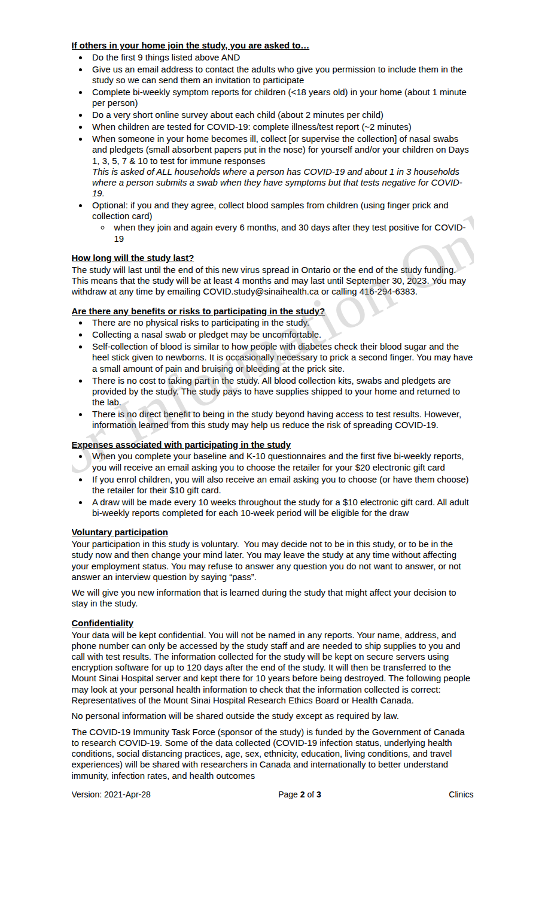For Information Only
If others in your home join the study, you are asked to…
Do the first 9 things listed above AND
Give us an email address to contact the adults who give you permission to include them in the study so we can send them an invitation to participate
Complete bi-weekly symptom reports for children (<18 years old) in your home (about 1 minute per person)
Do a very short online survey about each child (about 2 minutes per child)
When children are tested for COVID-19: complete illness/test report (~2 minutes)
When someone in your home becomes ill, collect [or supervise the collection] of nasal swabs and pledgets (small absorbent papers put in the nose) for yourself and/or your children on Days 1, 3, 5, 7 & 10 to test for immune responses
This is asked of ALL households where a person has COVID-19 and about 1 in 3 households where a person submits a swab when they have symptoms but that tests negative for COVID-19.
Optional: if you and they agree, collect blood samples from children (using finger prick and collection card)
when they join and again every 6 months, and 30 days after they test positive for COVID-19
How long will the study last?
The study will last until the end of this new virus spread in Ontario or the end of the study funding. This means that the study will be at least 4 months and may last until September 30, 2023. You may withdraw at any time by emailing COVID.study@sinaihealth.ca or calling 416-294-6383.
Are there any benefits or risks to participating in the study?
There are no physical risks to participating in the study.
Collecting a nasal swab or pledget may be uncomfortable.
Self-collection of blood is similar to how people with diabetes check their blood sugar and the heel stick given to newborns. It is occasionally necessary to prick a second finger. You may have a small amount of pain and bruising or bleeding at the prick site.
There is no cost to taking part in the study. All blood collection kits, swabs and pledgets are provided by the study. The study pays to have supplies shipped to your home and returned to the lab.
There is no direct benefit to being in the study beyond having access to test results. However, information learned from this study may help us reduce the risk of spreading COVID-19.
Expenses associated with participating in the study
When you complete your baseline and K-10 questionnaires and the first five bi-weekly reports, you will receive an email asking you to choose the retailer for your $20 electronic gift card
If you enrol children, you will also receive an email asking you to choose (or have them choose) the retailer for their $10 gift card.
A draw will be made every 10 weeks throughout the study for a $10 electronic gift card. All adult bi-weekly reports completed for each 10-week period will be eligible for the draw
Voluntary participation
Your participation in this study is voluntary. You may decide not to be in this study, or to be in the study now and then change your mind later. You may leave the study at any time without affecting your employment status. You may refuse to answer any question you do not want to answer, or not answer an interview question by saying “pass”.
We will give you new information that is learned during the study that might affect your decision to stay in the study.
Confidentiality
Your data will be kept confidential. You will not be named in any reports. Your name, address, and phone number can only be accessed by the study staff and are needed to ship supplies to you and call with test results. The information collected for the study will be kept on secure servers using encryption software for up to 120 days after the end of the study. It will then be transferred to the Mount Sinai Hospital server and kept there for 10 years before being destroyed. The following people may look at your personal health information to check that the information collected is correct: Representatives of the Mount Sinai Hospital Research Ethics Board or Health Canada.
No personal information will be shared outside the study except as required by law.
The COVID-19 Immunity Task Force (sponsor of the study) is funded by the Government of Canada to research COVID-19. Some of the data collected (COVID-19 infection status, underlying health conditions, social distancing practices, age, sex, ethnicity, education, living conditions, and travel experiences) will be shared with researchers in Canada and internationally to better understand immunity, infection rates, and health outcomes
Version: 2021-Apr-28 Page 2 of 3 Clinics